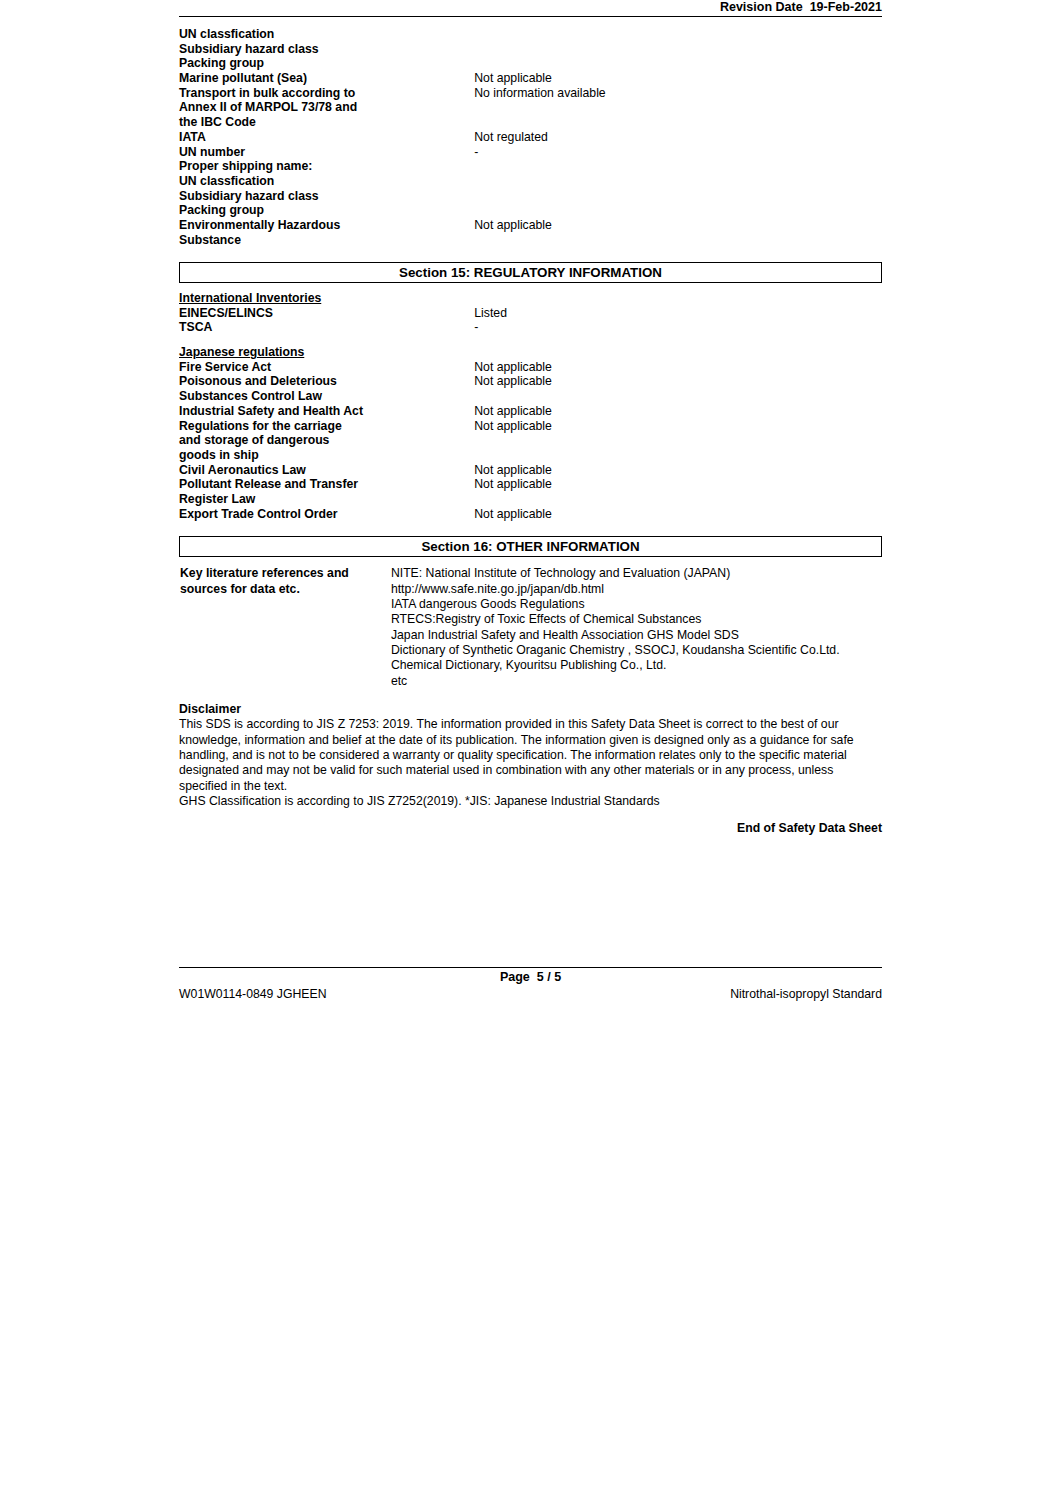Revision Date 19-Feb-2021
| UN classfication | |
| Subsidiary hazard class | |
| Packing group | |
| Marine pollutant (Sea) | Not applicable |
| Transport in bulk according to | No information available |
| Annex II of MARPOL 73/78 and | |
| the IBC Code | |
| IATA | Not regulated |
| UN number | - |
| Proper shipping name: | |
| UN classfication | |
| Subsidiary hazard class | |
| Packing group | |
| Environmentally Hazardous | Not applicable |
| Substance | |
Section 15: REGULATORY INFORMATION
International Inventories
| EINECS/ELINCS | Listed |
| TSCA | - |
Japanese regulations
| Fire Service Act | Not applicable |
| Poisonous and Deleterious | Not applicable |
| Substances Control Law | |
| Industrial Safety and Health Act | Not applicable |
| Regulations for the carriage | Not applicable |
| and storage of dangerous | |
| goods in ship | |
| Civil Aeronautics Law | Not applicable |
| Pollutant Release and Transfer | Not applicable |
| Register Law | |
| Export Trade Control Order | Not applicable |
Section 16: OTHER INFORMATION
| Key literature references and sources for data etc. | NITE: National Institute of Technology and Evaluation (JAPAN) http://www.safe.nite.go.jp/japan/db.html IATA dangerous Goods Regulations RTECS:Registry of Toxic Effects of Chemical Substances Japan Industrial Safety and Health Association GHS Model SDS Dictionary of Synthetic Oraganic Chemistry , SSOCJ, Koudansha Scientific Co.Ltd. Chemical Dictionary, Kyouritsu Publishing Co., Ltd. etc |
Disclaimer
This SDS is according to JIS Z 7253: 2019. The information provided in this Safety Data Sheet is correct to the best of our knowledge, information and belief at the date of its publication. The information given is designed only as a guidance for safe handling, and is not to be considered a warranty or quality specification. The information relates only to the specific material designated and may not be valid for such material used in combination with any other materials or in any process, unless specified in the text.
GHS Classification is according to JIS Z7252(2019). *JIS: Japanese Industrial Standards
End of Safety Data Sheet
Page 5 / 5
W01W0114-0849 JGHEEN
Nitrothal-isopropyl Standard